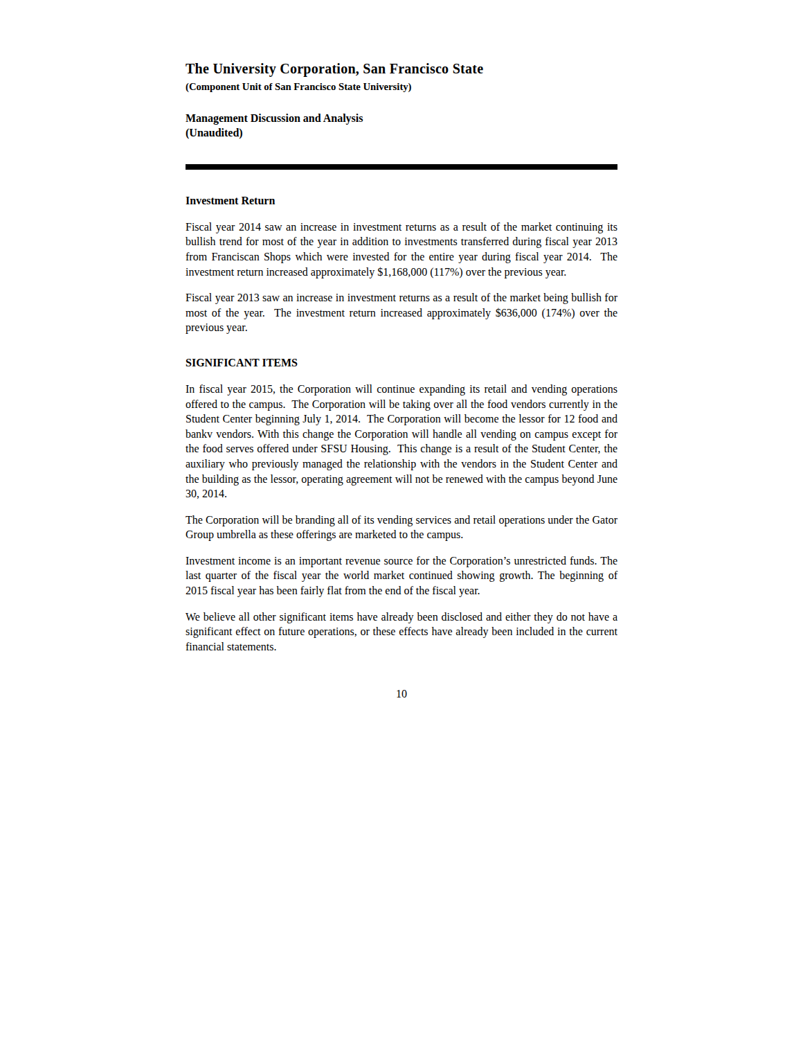The University Corporation, San Francisco State
(Component Unit of San Francisco State University)
Management Discussion and Analysis
(Unaudited)
Investment Return
Fiscal year 2014 saw an increase in investment returns as a result of the market continuing its bullish trend for most of the year in addition to investments transferred during fiscal year 2013 from Franciscan Shops which were invested for the entire year during fiscal year 2014. The investment return increased approximately $1,168,000 (117%) over the previous year.
Fiscal year 2013 saw an increase in investment returns as a result of the market being bullish for most of the year. The investment return increased approximately $636,000 (174%) over the previous year.
SIGNIFICANT ITEMS
In fiscal year 2015, the Corporation will continue expanding its retail and vending operations offered to the campus. The Corporation will be taking over all the food vendors currently in the Student Center beginning July 1, 2014. The Corporation will become the lessor for 12 food and bankv vendors. With this change the Corporation will handle all vending on campus except for the food serves offered under SFSU Housing. This change is a result of the Student Center, the auxiliary who previously managed the relationship with the vendors in the Student Center and the building as the lessor, operating agreement will not be renewed with the campus beyond June 30, 2014.
The Corporation will be branding all of its vending services and retail operations under the Gator Group umbrella as these offerings are marketed to the campus.
Investment income is an important revenue source for the Corporation’s unrestricted funds. The last quarter of the fiscal year the world market continued showing growth. The beginning of 2015 fiscal year has been fairly flat from the end of the fiscal year.
We believe all other significant items have already been disclosed and either they do not have a significant effect on future operations, or these effects have already been included in the current financial statements.
10